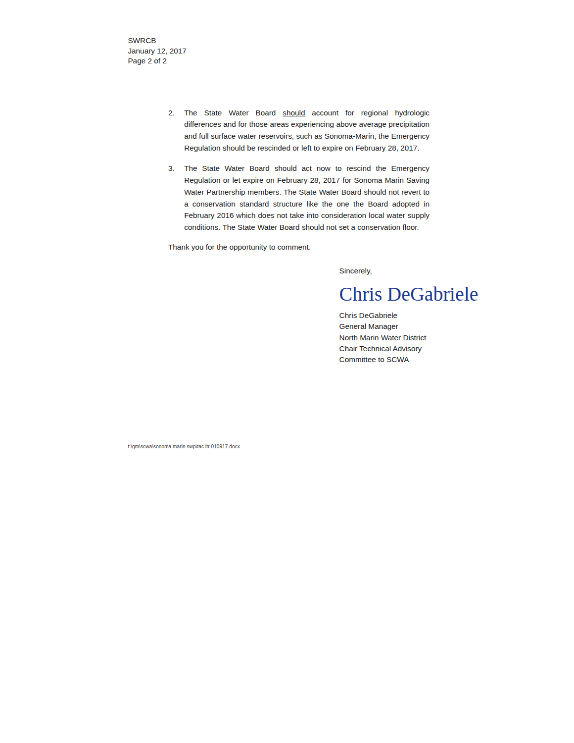SWRCB
January 12, 2017
Page 2 of 2
The State Water Board should account for regional hydrologic differences and for those areas experiencing above average precipitation and full surface water reservoirs, such as Sonoma-Marin, the Emergency Regulation should be rescinded or left to expire on February 28, 2017.
The State Water Board should act now to rescind the Emergency Regulation or let expire on February 28, 2017 for Sonoma Marin Saving Water Partnership members. The State Water Board should not revert to a conservation standard structure like the one the Board adopted in February 2016 which does not take into consideration local water supply conditions. The State Water Board should not set a conservation floor.
Thank you for the opportunity to comment.
Sincerely,
Chris DeGabriele
Chris DeGabriele
General Manager
North Marin Water District
Chair Technical Advisory
Committee to SCWA
t:\gm\scwa\sonoma marin swp\tac ltr 010917.docx